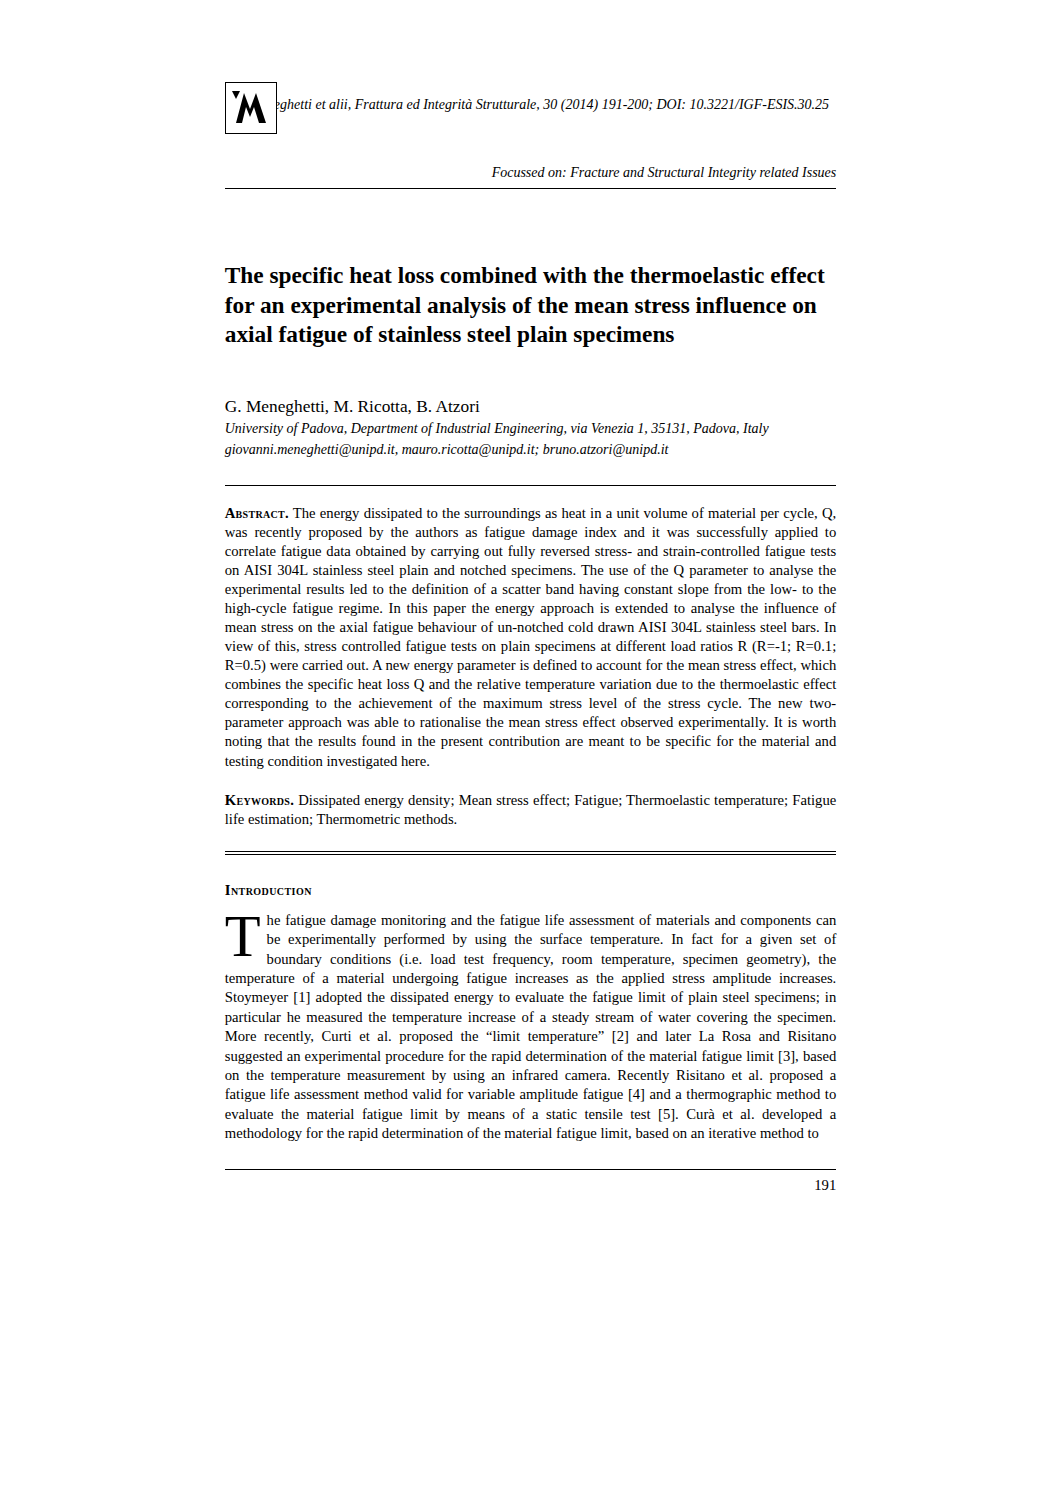G. Meneghetti et alii, Frattura ed Integrità Strutturale, 30 (2014) 191-200; DOI: 10.3221/IGF-ESIS.30.25
Focussed on: Fracture and Structural Integrity related Issues
The specific heat loss combined with the thermoelastic effect for an experimental analysis of the mean stress influence on axial fatigue of stainless steel plain specimens
G. Meneghetti, M. Ricotta, B. Atzori
University of Padova, Department of Industrial Engineering, via Venezia 1, 35131, Padova, Italy
giovanni.meneghetti@unipd.it, mauro.ricotta@unipd.it; bruno.atzori@unipd.it
Abstract. The energy dissipated to the surroundings as heat in a unit volume of material per cycle, Q, was recently proposed by the authors as fatigue damage index and it was successfully applied to correlate fatigue data obtained by carrying out fully reversed stress- and strain-controlled fatigue tests on AISI 304L stainless steel plain and notched specimens. The use of the Q parameter to analyse the experimental results led to the definition of a scatter band having constant slope from the low- to the high-cycle fatigue regime. In this paper the energy approach is extended to analyse the influence of mean stress on the axial fatigue behaviour of un-notched cold drawn AISI 304L stainless steel bars. In view of this, stress controlled fatigue tests on plain specimens at different load ratios R (R=-1; R=0.1; R=0.5) were carried out. A new energy parameter is defined to account for the mean stress effect, which combines the specific heat loss Q and the relative temperature variation due to the thermoelastic effect corresponding to the achievement of the maximum stress level of the stress cycle. The new two-parameter approach was able to rationalise the mean stress effect observed experimentally. It is worth noting that the results found in the present contribution are meant to be specific for the material and testing condition investigated here.
Keywords. Dissipated energy density; Mean stress effect; Fatigue; Thermoelastic temperature; Fatigue life estimation; Thermometric methods.
Introduction
The fatigue damage monitoring and the fatigue life assessment of materials and components can be experimentally performed by using the surface temperature. In fact for a given set of boundary conditions (i.e. load test frequency, room temperature, specimen geometry), the temperature of a material undergoing fatigue increases as the applied stress amplitude increases. Stoymeyer [1] adopted the dissipated energy to evaluate the fatigue limit of plain steel specimens; in particular he measured the temperature increase of a steady stream of water covering the specimen. More recently, Curti et al. proposed the “limit temperature” [2] and later La Rosa and Risitano suggested an experimental procedure for the rapid determination of the material fatigue limit [3], based on the temperature measurement by using an infrared camera. Recently Risitano et al. proposed a fatigue life assessment method valid for variable amplitude fatigue [4] and a thermographic method to evaluate the material fatigue limit by means of a static tensile test [5]. Curà et al. developed a methodology for the rapid determination of the material fatigue limit, based on an iterative method to
191